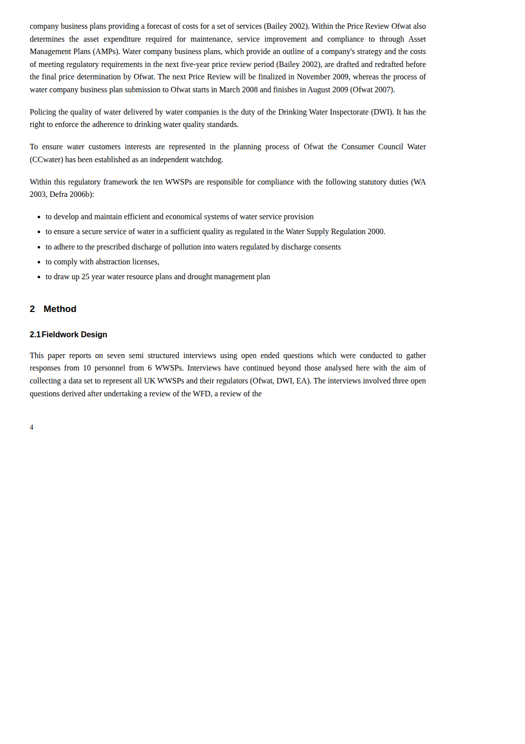company business plans providing a forecast of costs for a set of services (Bailey 2002). Within the Price Review Ofwat also determines the asset expenditure required for maintenance, service improvement and compliance to through Asset Management Plans (AMPs). Water company business plans, which provide an outline of a company's strategy and the costs of meeting regulatory requirements in the next five-year price review period (Bailey 2002), are drafted and redrafted before the final price determination by Ofwat. The next Price Review will be finalized in November 2009, whereas the process of water company business plan submission to Ofwat starts in March 2008 and finishes in August 2009 (Ofwat 2007).
Policing the quality of water delivered by water companies is the duty of the Drinking Water Inspectorate (DWI). It has the right to enforce the adherence to drinking water quality standards.
To ensure water customers interests are represented in the planning process of Ofwat the Consumer Council Water (CCwater) has been established as an independent watchdog.
Within this regulatory framework the ten WWSPs are responsible for compliance with the following statutory duties (WA 2003, Defra 2006b):
to develop and maintain efficient and economical systems of water service provision
to ensure a secure service of water in a sufficient quality as regulated in the Water Supply Regulation 2000.
to adhere to the prescribed discharge of pollution into waters regulated by discharge consents
to comply with abstraction licenses,
to draw up 25 year water resource plans and drought management plan
2 Method
2.1 Fieldwork Design
This paper reports on seven semi structured interviews using open ended questions which were conducted to gather responses from 10 personnel from 6 WWSPs. Interviews have continued beyond those analysed here with the aim of collecting a data set to represent all UK WWSPs and their regulators (Ofwat, DWI, EA). The interviews involved three open questions derived after undertaking a review of the WFD, a review of the
4